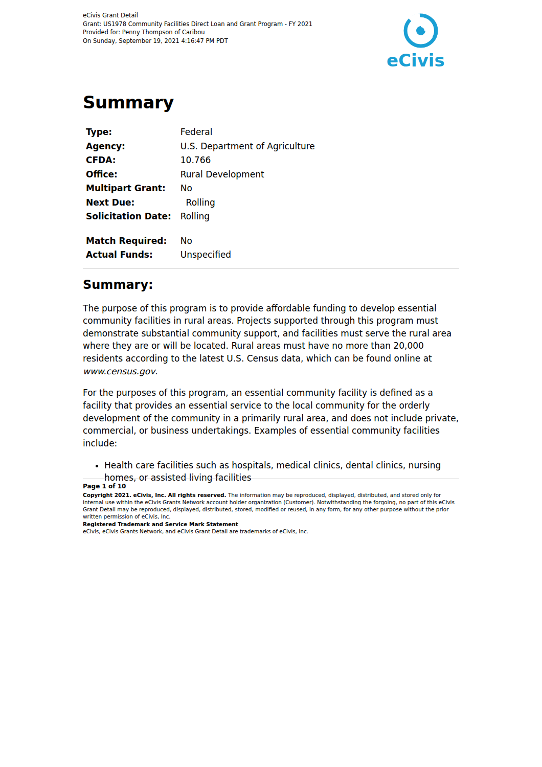eCivis Grant Detail
Grant: US1978 Community Facilities Direct Loan and Grant Program - FY 2021
Provided for: Penny Thompson of Caribou
On Sunday, September 19, 2021 4:16:47 PM PDT
eCivis
Summary
| Type: | Federal |
| Agency: | U.S. Department of Agriculture |
| CFDA: | 10.766 |
| Office: | Rural Development |
| Multipart Grant: | No |
| Next Due: | Rolling |
| Solicitation Date: | Rolling |
| Match Required: | No |
| Actual Funds: | Unspecified |
Summary:
The purpose of this program is to provide affordable funding to develop essential community facilities in rural areas. Projects supported through this program must demonstrate substantial community support, and facilities must serve the rural area where they are or will be located. Rural areas must have no more than 20,000 residents according to the latest U.S. Census data, which can be found online at www.census.gov.
For the purposes of this program, an essential community facility is defined as a facility that provides an essential service to the local community for the orderly development of the community in a primarily rural area, and does not include private, commercial, or business undertakings. Examples of essential community facilities include:
Health care facilities such as hospitals, medical clinics, dental clinics, nursing homes, or assisted living facilities
Page 1 of 10
Copyright 2021. eCivis, Inc. All rights reserved. The information may be reproduced, displayed, distributed, and stored only for internal use within the eCivis Grants Network account holder organization (Customer). Notwithstanding the forgoing, no part of this eCivis Grant Detail may be reproduced, displayed, distributed, stored, modified or reused, in any form, for any other purpose without the prior written permission of eCivis, Inc.
Registered Trademark and Service Mark Statement
eCivis, eCivis Grants Network, and eCivis Grant Detail are trademarks of eCivis, Inc.